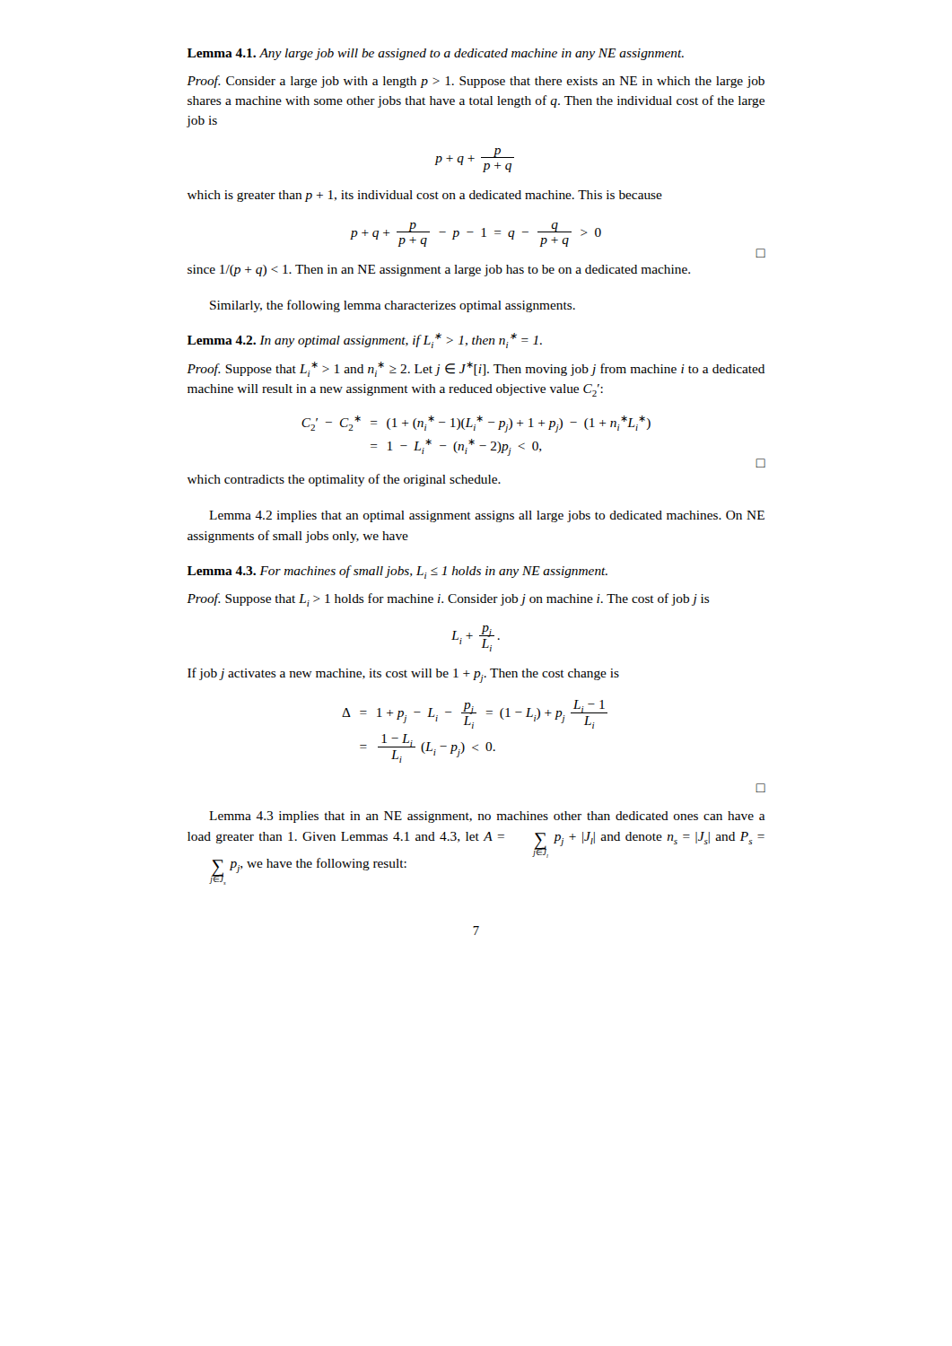Lemma 4.1. Any large job will be assigned to a dedicated machine in any NE assignment.
Proof. Consider a large job with a length p > 1. Suppose that there exists an NE in which the large job shares a machine with some other jobs that have a total length of q. Then the individual cost of the large job is
p + q + pp + q
which is greater than p + 1, its individual cost on a dedicated machine. This is because
p + q + pp + q − p − 1 = q − qp + q > 0
since 1/(p + q) < 1. Then in an NE assignment a large job has to be on a dedicated machine. □
Similarly, the following lemma characterizes optimal assignments.
Lemma 4.2. In any optimal assignment, if Li∗ > 1, then ni∗ = 1.
Proof. Suppose that Li∗ > 1 and ni∗ ≥ 2. Let j ∈ J∗[i]. Then moving job j from machine i to a dedicated machine will result in a new assignment with a reduced objective value C2′:
| C 2 ′ − C 2 ∗ | = | (1 + ( n i ∗ − 1)( L i ∗ − p j ) + 1 + p j ) − (1 + n i ∗ L i ∗ ) |
| | = | 1 − L i ∗ − ( n i ∗ − 2) p j < 0, |
which contradicts the optimality of the original schedule. □
Lemma 4.2 implies that an optimal assignment assigns all large jobs to dedicated machines. On NE assignments of small jobs only, we have
Lemma 4.3. For machines of small jobs, Li ≤ 1 holds in any NE assignment.
Proof. Suppose that Li > 1 holds for machine i. Consider job j on machine i. The cost of job j is
Li + pj Li.
If job j activates a new machine, its cost will be 1 + pj. Then the cost change is
| Δ | = | 1 + p j − L i − p j L i = (1 − L i ) + p j L i − 1 L i |
| | = | 1 − L i L i ( L i − p j ) < 0. |
□
Lemma 4.3 implies that in an NE assignment, no machines other than dedicated ones can have a load greater than 1. Given Lemmas 4.1 and 4.3, let A = ∑j∈Jl pj + |Jl| and denote ns = |Js| and Ps = ∑j∈Js pj, we have the following result:
7